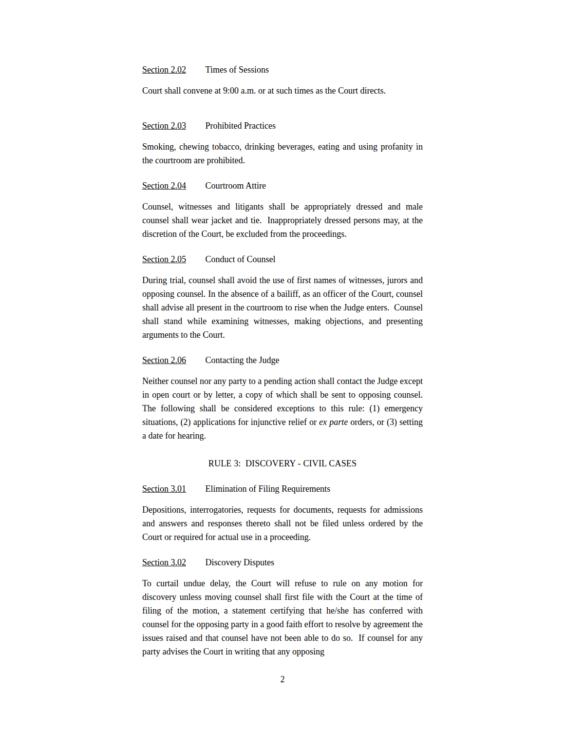Section 2.02 Times of Sessions
Court shall convene at 9:00 a.m. or at such times as the Court directs.
Section 2.03 Prohibited Practices
Smoking, chewing tobacco, drinking beverages, eating and using profanity in the courtroom are prohibited.
Section 2.04 Courtroom Attire
Counsel, witnesses and litigants shall be appropriately dressed and male counsel shall wear jacket and tie. Inappropriately dressed persons may, at the discretion of the Court, be excluded from the proceedings.
Section 2.05 Conduct of Counsel
During trial, counsel shall avoid the use of first names of witnesses, jurors and opposing counsel. In the absence of a bailiff, as an officer of the Court, counsel shall advise all present in the courtroom to rise when the Judge enters. Counsel shall stand while examining witnesses, making objections, and presenting arguments to the Court.
Section 2.06 Contacting the Judge
Neither counsel nor any party to a pending action shall contact the Judge except in open court or by letter, a copy of which shall be sent to opposing counsel. The following shall be considered exceptions to this rule: (1) emergency situations, (2) applications for injunctive relief or ex parte orders, or (3) setting a date for hearing.
RULE 3: DISCOVERY - CIVIL CASES
Section 3.01 Elimination of Filing Requirements
Depositions, interrogatories, requests for documents, requests for admissions and answers and responses thereto shall not be filed unless ordered by the Court or required for actual use in a proceeding.
Section 3.02 Discovery Disputes
To curtail undue delay, the Court will refuse to rule on any motion for discovery unless moving counsel shall first file with the Court at the time of filing of the motion, a statement certifying that he/she has conferred with counsel for the opposing party in a good faith effort to resolve by agreement the issues raised and that counsel have not been able to do so. If counsel for any party advises the Court in writing that any opposing
2